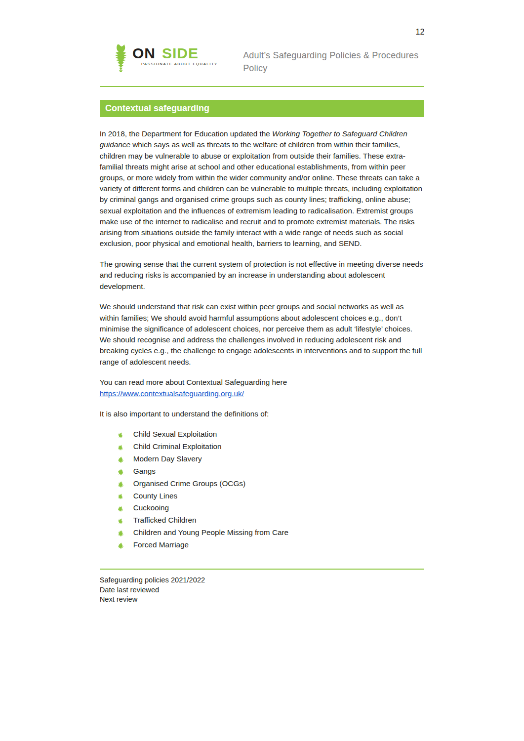12
ON SIDE PASSIONATE ABOUT EQUALITY
Adult’s Safeguarding Policies & Procedures Policy
Contextual safeguarding
In 2018, the Department for Education updated the Working Together to Safeguard Children guidance which says as well as threats to the welfare of children from within their families, children may be vulnerable to abuse or exploitation from outside their families. These extra-familial threats might arise at school and other educational establishments, from within peer groups, or more widely from within the wider community and/or online. These threats can take a variety of different forms and children can be vulnerable to multiple threats, including exploitation by criminal gangs and organised crime groups such as county lines; trafficking, online abuse; sexual exploitation and the influences of extremism leading to radicalisation. Extremist groups make use of the internet to radicalise and recruit and to promote extremist materials. The risks arising from situations outside the family interact with a wide range of needs such as social exclusion, poor physical and emotional health, barriers to learning, and SEND.
The growing sense that the current system of protection is not effective in meeting diverse needs and reducing risks is accompanied by an increase in understanding about adolescent development.
We should understand that risk can exist within peer groups and social networks as well as within families; We should avoid harmful assumptions about adolescent choices e.g., don’t minimise the significance of adolescent choices, nor perceive them as adult ‘lifestyle’ choices. We should recognise and address the challenges involved in reducing adolescent risk and breaking cycles e.g., the challenge to engage adolescents in interventions and to support the full range of adolescent needs.
You can read more about Contextual Safeguarding here
https://www.contextualsafeguarding.org.uk/
It is also important to understand the definitions of:
Child Sexual Exploitation
Child Criminal Exploitation
Modern Day Slavery
Gangs
Organised Crime Groups (OCGs)
County Lines
Cuckooing
Trafficked Children
Children and Young People Missing from Care
Forced Marriage
Safeguarding policies 2021/2022
Date last reviewed
Next review